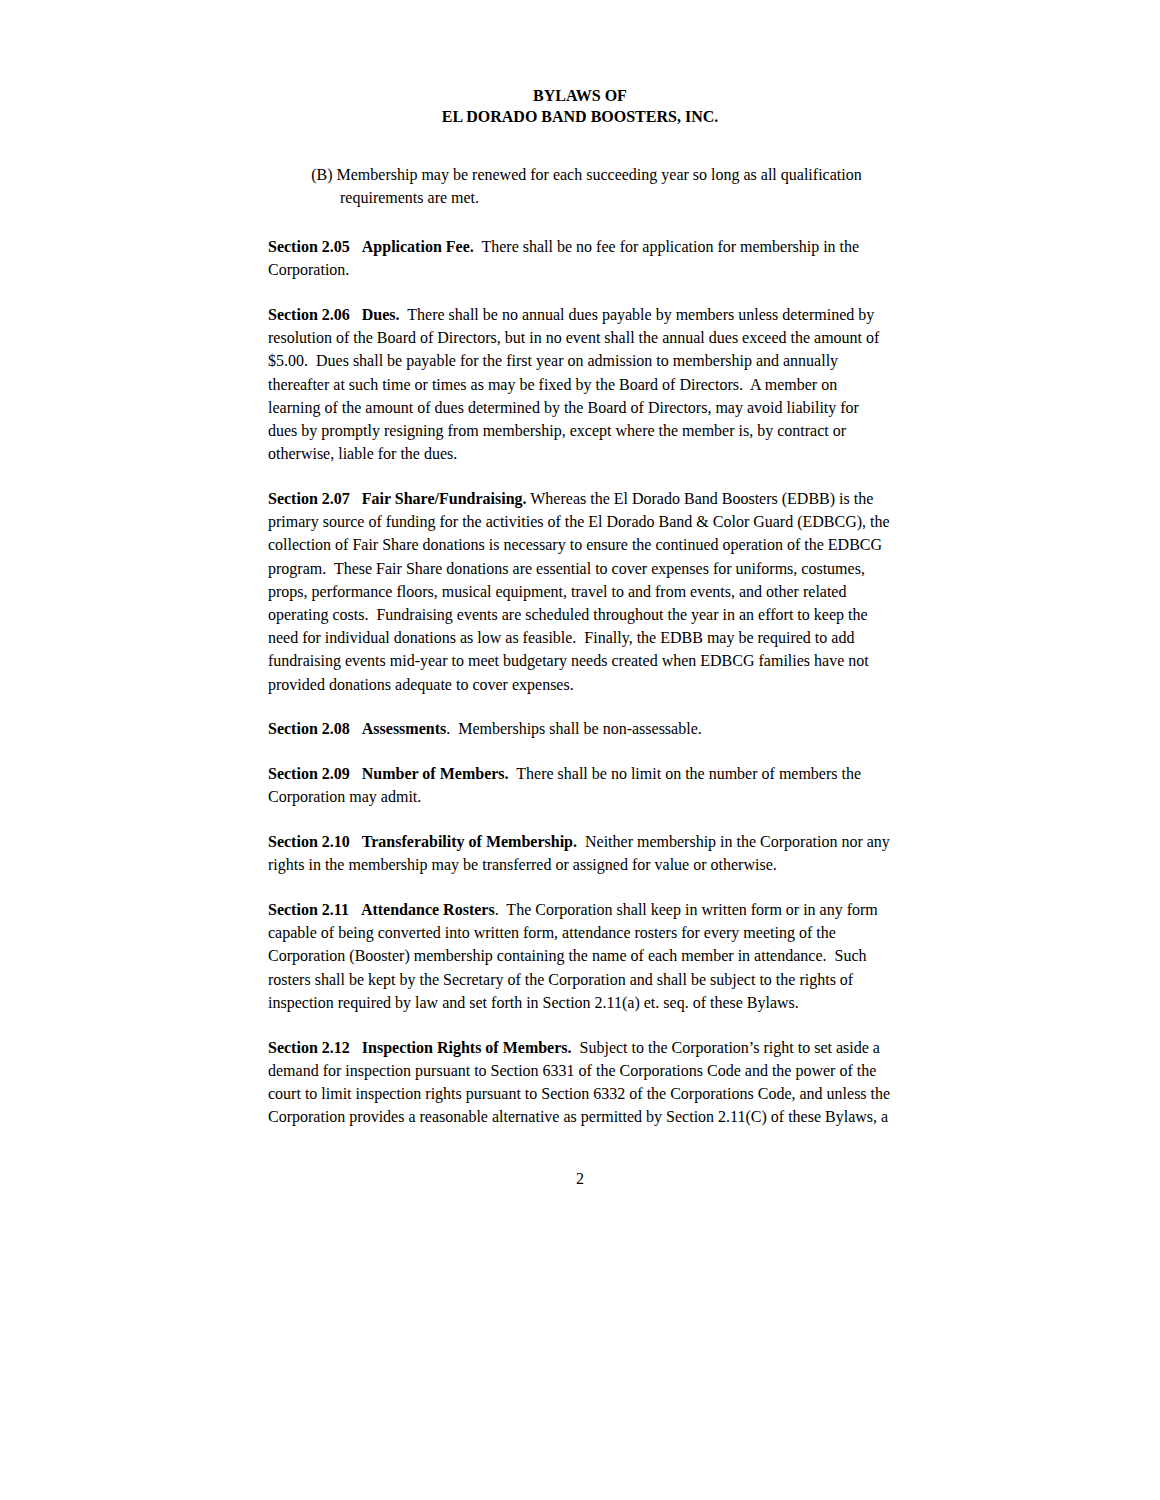BYLAWS OF EL DORADO BAND BOOSTERS, INC.
(B) Membership may be renewed for each succeeding year so long as all qualification requirements are met.
Section 2.05 Application Fee. There shall be no fee for application for membership in the Corporation.
Section 2.06 Dues. There shall be no annual dues payable by members unless determined by resolution of the Board of Directors, but in no event shall the annual dues exceed the amount of $5.00. Dues shall be payable for the first year on admission to membership and annually thereafter at such time or times as may be fixed by the Board of Directors. A member on learning of the amount of dues determined by the Board of Directors, may avoid liability for dues by promptly resigning from membership, except where the member is, by contract or otherwise, liable for the dues.
Section 2.07 Fair Share/Fundraising. Whereas the El Dorado Band Boosters (EDBB) is the primary source of funding for the activities of the El Dorado Band & Color Guard (EDBCG), the collection of Fair Share donations is necessary to ensure the continued operation of the EDBCG program. These Fair Share donations are essential to cover expenses for uniforms, costumes, props, performance floors, musical equipment, travel to and from events, and other related operating costs. Fundraising events are scheduled throughout the year in an effort to keep the need for individual donations as low as feasible. Finally, the EDBB may be required to add fundraising events mid-year to meet budgetary needs created when EDBCG families have not provided donations adequate to cover expenses.
Section 2.08 Assessments. Memberships shall be non-assessable.
Section 2.09 Number of Members. There shall be no limit on the number of members the Corporation may admit.
Section 2.10 Transferability of Membership. Neither membership in the Corporation nor any rights in the membership may be transferred or assigned for value or otherwise.
Section 2.11 Attendance Rosters. The Corporation shall keep in written form or in any form capable of being converted into written form, attendance rosters for every meeting of the Corporation (Booster) membership containing the name of each member in attendance. Such rosters shall be kept by the Secretary of the Corporation and shall be subject to the rights of inspection required by law and set forth in Section 2.11(a) et. seq. of these Bylaws.
Section 2.12 Inspection Rights of Members. Subject to the Corporation’s right to set aside a demand for inspection pursuant to Section 6331 of the Corporations Code and the power of the court to limit inspection rights pursuant to Section 6332 of the Corporations Code, and unless the Corporation provides a reasonable alternative as permitted by Section 2.11(C) of these Bylaws, a
2